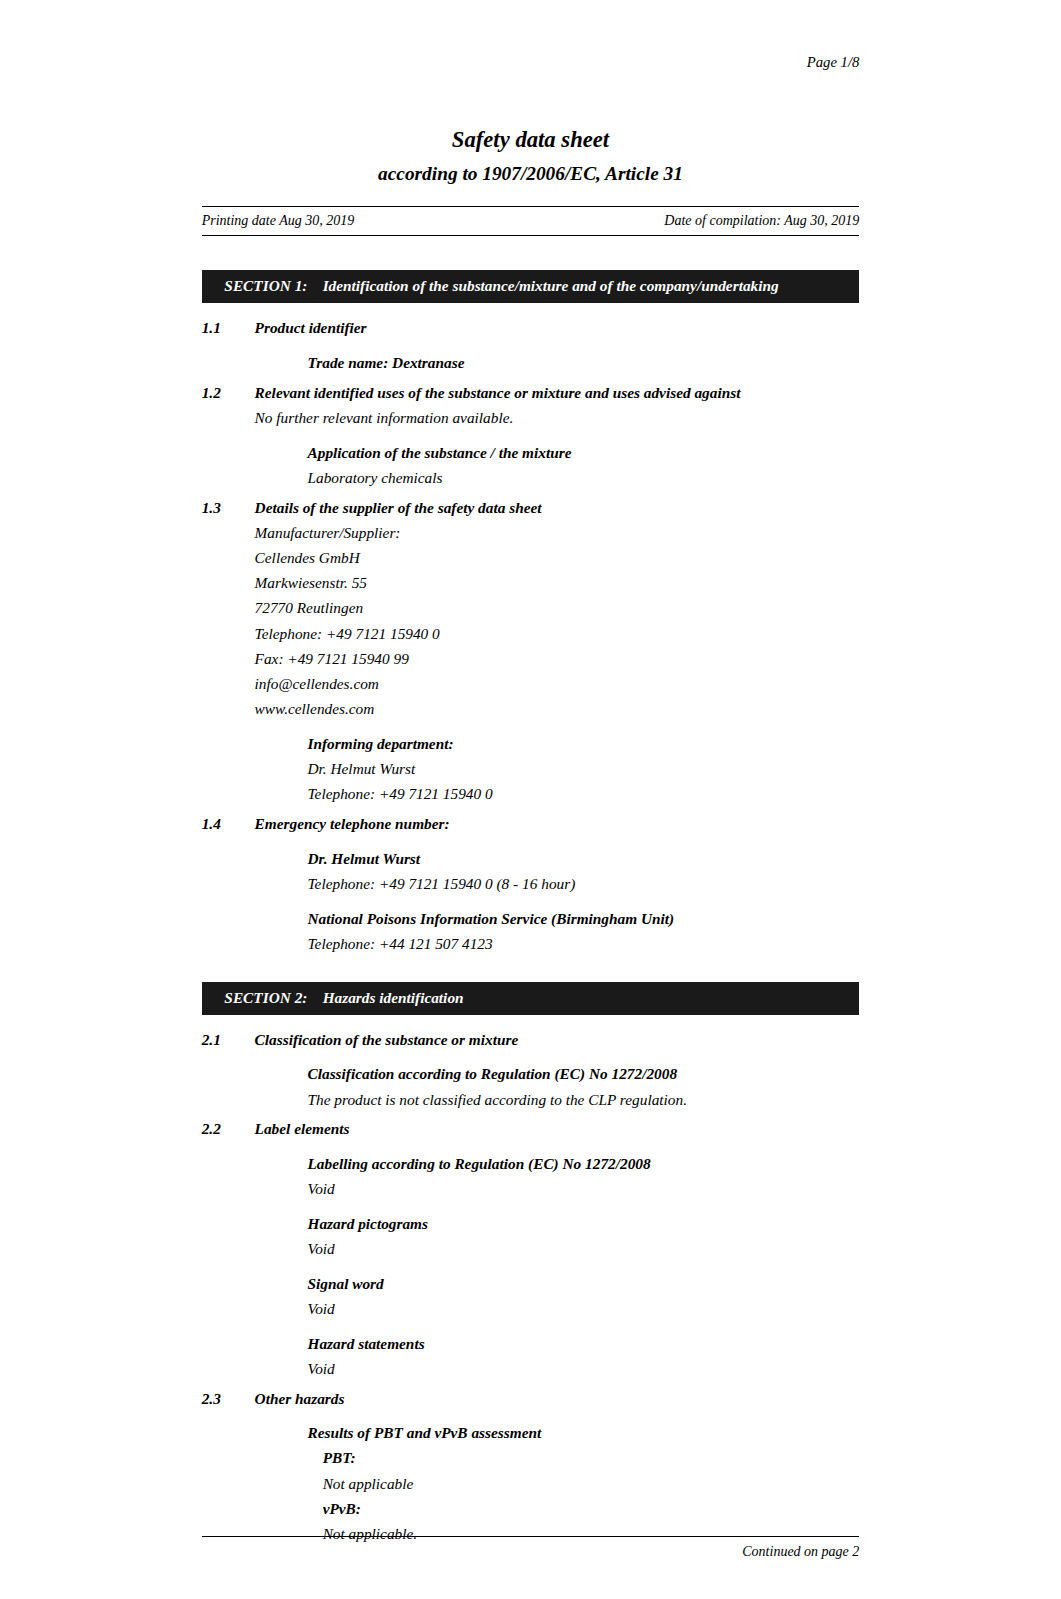Page 1/8
Safety data sheet
according to 1907/2006/EC, Article 31
Printing date Aug 30, 2019 Date of compilation: Aug 30, 2019
SECTION 1: Identification of the substance/mixture and of the company/undertaking
1.1
Product identifier
Trade name: Dextranase
1.2
Relevant identified uses of the substance or mixture and uses advised against
No further relevant information available.
Application of the substance / the mixture
Laboratory chemicals
1.3
Details of the supplier of the safety data sheet
Manufacturer/Supplier:
Cellendes GmbH
Markwiesenstr. 55
72770 Reutlingen
Telephone: +49 7121 15940 0
Fax: +49 7121 15940 99
info@cellendes.com
www.cellendes.com
Informing department:
Dr. Helmut Wurst
Telephone: +49 7121 15940 0
1.4
Emergency telephone number:
Dr. Helmut Wurst
Telephone: +49 7121 15940 0 (8 - 16 hour)
National Poisons Information Service (Birmingham Unit)
Telephone: +44 121 507 4123
SECTION 2: Hazards identification
2.1
Classification of the substance or mixture
Classification according to Regulation (EC) No 1272/2008
The product is not classified according to the CLP regulation.
2.2
Label elements
Labelling according to Regulation (EC) No 1272/2008
Void
Hazard pictograms
Void
Signal word
Void
Hazard statements
Void
2.3
Other hazards
Results of PBT and vPvB assessment
PBT:
Not applicable
vPvB:
Not applicable.
Continued on page 2